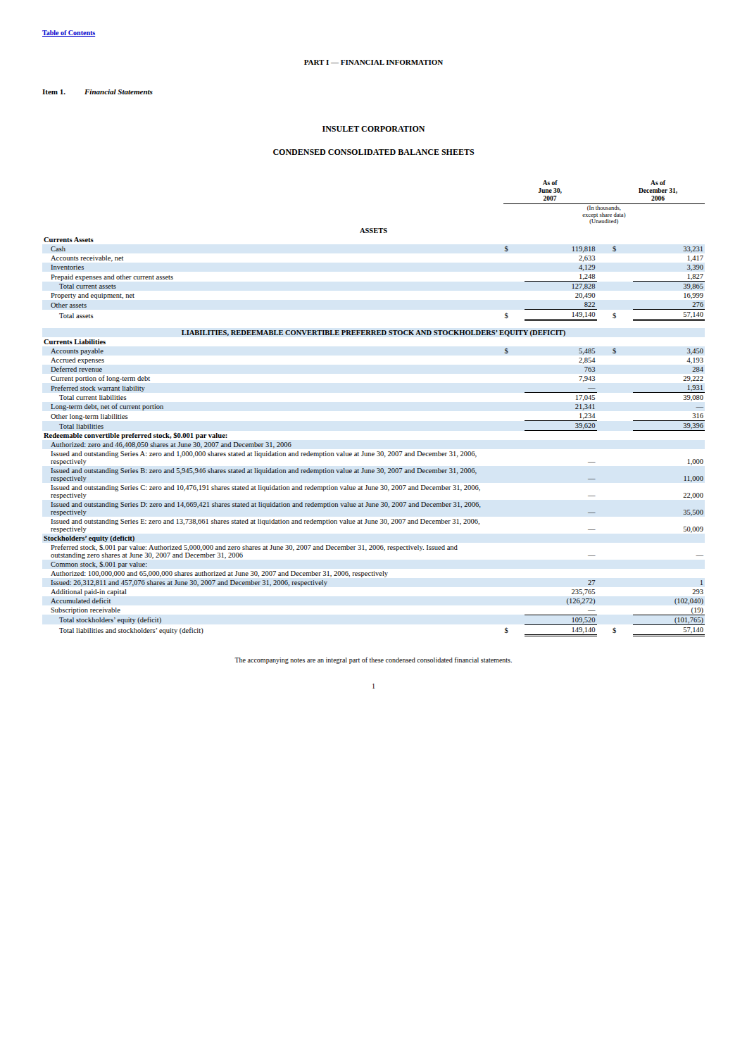Table of Contents
PART I — FINANCIAL INFORMATION
Item 1. Financial Statements
INSULET CORPORATION
CONDENSED CONSOLIDATED BALANCE SHEETS
| | | As of June 30, 2007 | | As of December 31, 2006 |
| | | (In thousands, except share data) (Unaudited) |
| ASSETS |
| Currents Assets | | | | | | |
| Cash | | $ | 119,818 | | $ | 33,231 |
| Accounts receivable, net | | | 2,633 | | | 1,417 |
| Inventories | | | 4,129 | | | 3,390 |
| Prepaid expenses and other current assets | | | 1,248 | | | 1,827 |
| Total current assets | | | 127,828 | | | 39,865 |
| Property and equipment, net | | | 20,490 | | | 16,999 |
| Other assets | | | 822 | | | 276 |
| Total assets | | $ | 149,140 | | $ | 57,140 |
| LIABILITIES, REDEEMABLE CONVERTIBLE PREFERRED STOCK AND STOCKHOLDERS’ EQUITY (DEFICIT) |
| Currents Liabilities | | | | | | |
| Accounts payable | | $ | 5,485 | | $ | 3,450 |
| Accrued expenses | | | 2,854 | | | 4,193 |
| Deferred revenue | | | 763 | | | 284 |
| Current portion of long-term debt | | | 7,943 | | | 29,222 |
| Preferred stock warrant liability | | | — | | | 1,931 |
| Total current liabilities | | | 17,045 | | | 39,080 |
| Long-term debt, net of current portion | | | 21,341 | | | — |
| Other long-term liabilities | | | 1,234 | | | 316 |
| Total liabilities | | | 39,620 | | | 39,396 |
| Redeemable convertible preferred stock, $0.001 par value: | | | | | | |
| Authorized: zero and 46,408,050 shares at June 30, 2007 and December 31, 2006 | | | | | | |
| Issued and outstanding Series A: zero and 1,000,000 shares stated at liquidation and redemption value at June 30, 2007 and December 31, 2006, respectively | | | — | | | 1,000 |
| Issued and outstanding Series B: zero and 5,945,946 shares stated at liquidation and redemption value at June 30, 2007 and December 31, 2006, respectively | | | — | | | 11,000 |
| Issued and outstanding Series C: zero and 10,476,191 shares stated at liquidation and redemption value at June 30, 2007 and December 31, 2006, respectively | | | — | | | 22,000 |
| Issued and outstanding Series D: zero and 14,669,421 shares stated at liquidation and redemption value at June 30, 2007 and December 31, 2006, respectively | | | — | | | 35,500 |
| Issued and outstanding Series E: zero and 13,738,661 shares stated at liquidation and redemption value at June 30, 2007 and December 31, 2006, respectively | | | — | | | 50,009 |
| Stockholders’ equity (deficit) | | | | | | |
| Preferred stock, $.001 par value: Authorized 5,000,000 and zero shares at June 30, 2007 and December 31, 2006, respectively. Issued and outstanding zero shares at June 30, 2007 and December 31, 2006 | | | — | | | — |
| Common stock, $.001 par value: | | | | | | |
| Authorized: 100,000,000 and 65,000,000 shares authorized at June 30, 2007 and December 31, 2006, respectively | | | | | | |
| Issued: 26,312,811 and 457,076 shares at June 30, 2007 and December 31, 2006, respectively | | | 27 | | | 1 |
| Additional paid-in capital | | | 235,765 | | | 293 |
| Accumulated deficit | | | (126,272) | | | (102,040) |
| Subscription receivable | | | — | | | (19) |
| Total stockholders’ equity (deficit) | | | 109,520 | | | (101,765) |
| Total liabilities and stockholders’ equity (deficit) | | $ | 149,140 | | $ | 57,140 |
The accompanying notes are an integral part of these condensed consolidated financial statements.
1